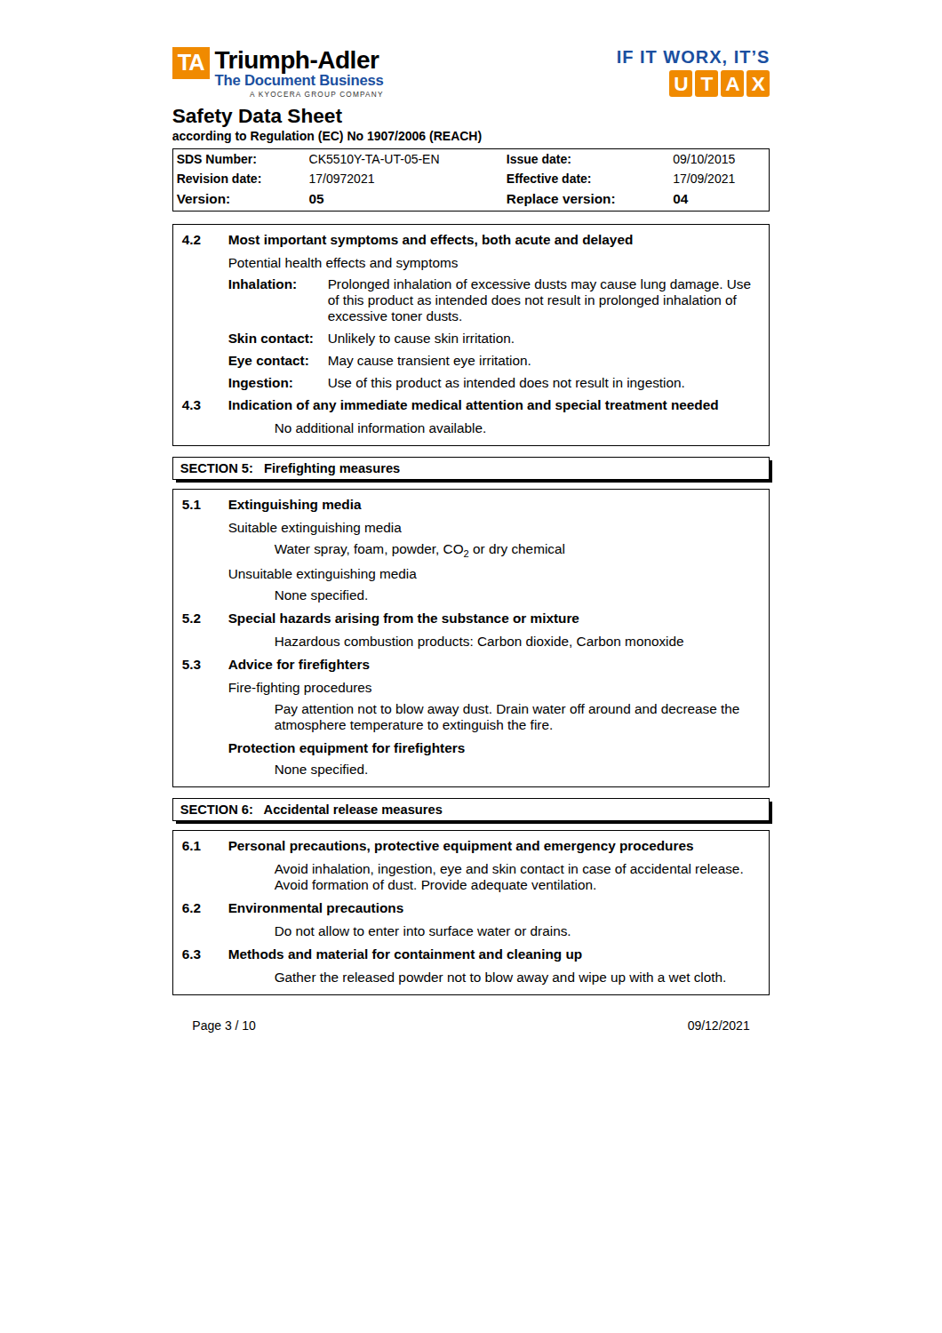TA
Triumph-Adler
The Document Business
A KYOCERA GROUP COMPANY
IF IT WORX, IT’S
UTAX
Safety Data Sheet
according to Regulation (EC) No 1907/2006 (REACH)
| SDS Number: | CK5510Y-TA-UT-05-EN | Issue date: | 09/10/2015 |
| Revision date: | 17/0972021 | Effective date: | 17/09/2021 |
| Version: | 05 | Replace version: | 04 |
4.2
Most important symptoms and effects, both acute and delayed
Potential health effects and symptoms
Inhalation:
Prolonged inhalation of excessive dusts may cause lung damage. Use of this product as intended does not result in prolonged inhalation of excessive toner dusts.
Skin contact:
Unlikely to cause skin irritation.
Eye contact:
May cause transient eye irritation.
Ingestion:
Use of this product as intended does not result in ingestion.
4.3
Indication of any immediate medical attention and special treatment needed
No additional information available.
SECTION 5: Firefighting measures
5.1
Extinguishing media
Suitable extinguishing media
Water spray, foam, powder, CO2 or dry chemical
Unsuitable extinguishing media
None specified.
5.2
Special hazards arising from the substance or mixture
Hazardous combustion products: Carbon dioxide, Carbon monoxide
5.3
Advice for firefighters
Fire-fighting procedures
Pay attention not to blow away dust. Drain water off around and decrease the atmosphere temperature to extinguish the fire.
Protection equipment for firefighters
None specified.
SECTION 6: Accidental release measures
6.1
Personal precautions, protective equipment and emergency procedures
Avoid inhalation, ingestion, eye and skin contact in case of accidental release. Avoid formation of dust. Provide adequate ventilation.
6.2
Environmental precautions
Do not allow to enter into surface water or drains.
6.3
Methods and material for containment and cleaning up
Gather the released powder not to blow away and wipe up with a wet cloth.
Page 3 / 10
09/12/2021